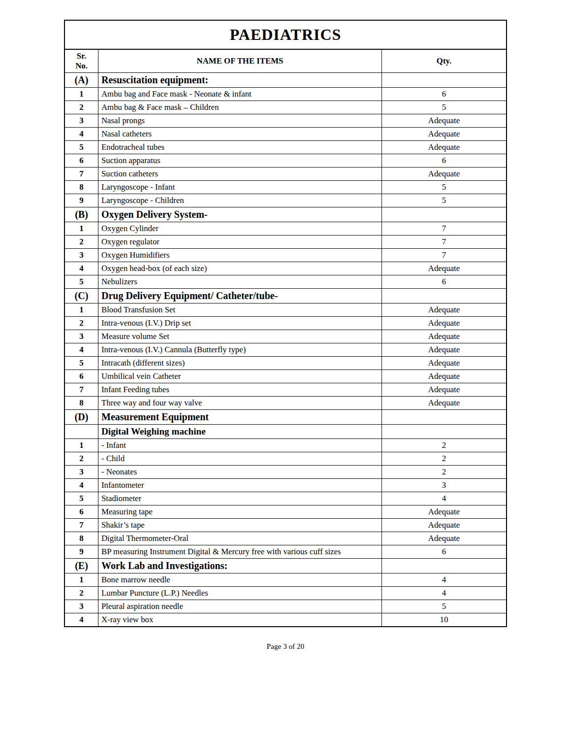PAEDIATRICS
| Sr. No. | NAME OF THE ITEMS | Qty. |
| --- | --- | --- |
| (A) | Resuscitation equipment: | |
| 1 | Ambu bag and Face mask - Neonate & infant | 6 |
| 2 | Ambu bag & Face mask – Children | 5 |
| 3 | Nasal prongs | Adequate |
| 4 | Nasal catheters | Adequate |
| 5 | Endotracheal tubes | Adequate |
| 6 | Suction apparatus | 6 |
| 7 | Suction catheters | Adequate |
| 8 | Laryngoscope - Infant | 5 |
| 9 | Laryngoscope - Children | 5 |
| (B) | Oxygen Delivery System- | |
| 1 | Oxygen Cylinder | 7 |
| 2 | Oxygen regulator | 7 |
| 3 | Oxygen Humidifiers | 7 |
| 4 | Oxygen head-box (of each size) | Adequate |
| 5 | Nebulizers | 6 |
| (C) | Drug Delivery Equipment/ Catheter/tube- | |
| 1 | Blood Transfusion Set | Adequate |
| 2 | Intra-venous (I.V.) Drip set | Adequate |
| 3 | Measure volume Set | Adequate |
| 4 | Intra-venous (I.V.) Cannula (Butterfly type) | Adequate |
| 5 | Intracath (different sizes) | Adequate |
| 6 | Umbilical vein Catheter | Adequate |
| 7 | Infant Feeding tubes | Adequate |
| 8 | Three way and four way valve | Adequate |
| (D) | Measurement Equipment | |
| | Digital Weighing machine | |
| 1 | - Infant | 2 |
| 2 | - Child | 2 |
| 3 | - Neonates | 2 |
| 4 | Infantometer | 3 |
| 5 | Stadiometer | 4 |
| 6 | Measuring tape | Adequate |
| 7 | Shakir’s tape | Adequate |
| 8 | Digital Thermometer-Oral | Adequate |
| 9 | BP measuring Instrument Digital & Mercury free with various cuff sizes | 6 |
| (E) | Work Lab and Investigations: | |
| 1 | Bone marrow needle | 4 |
| 2 | Lumbar Puncture (L.P.) Needles | 4 |
| 3 | Pleural aspiration needle | 5 |
| 4 | X-ray view box | 10 |
Page 3 of 20